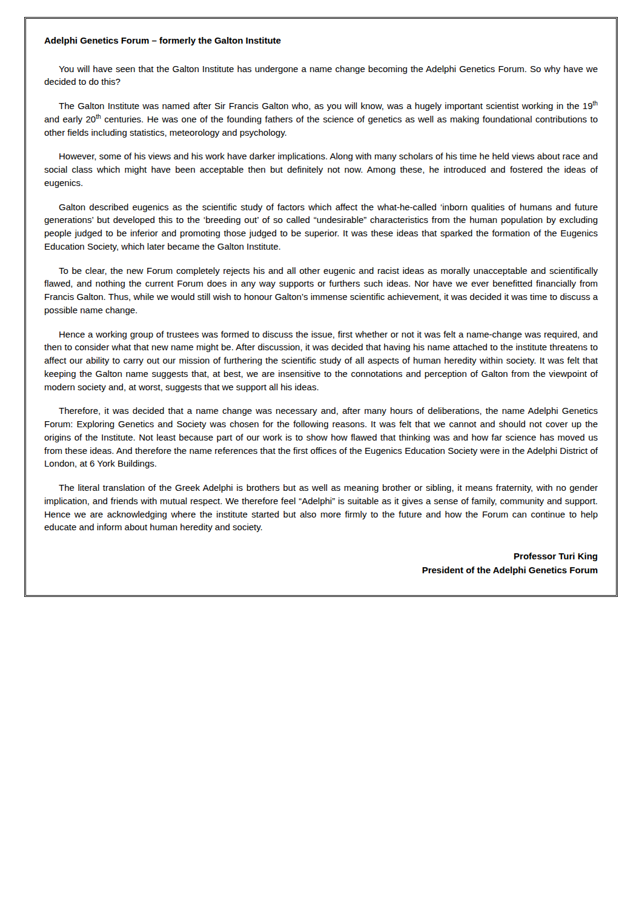Adelphi Genetics Forum – formerly the Galton Institute
You will have seen that the Galton Institute has undergone a name change becoming the Adelphi Genetics Forum. So why have we decided to do this?
The Galton Institute was named after Sir Francis Galton who, as you will know, was a hugely important scientist working in the 19th and early 20th centuries. He was one of the founding fathers of the science of genetics as well as making foundational contributions to other fields including statistics, meteorology and psychology.
However, some of his views and his work have darker implications. Along with many scholars of his time he held views about race and social class which might have been acceptable then but definitely not now. Among these, he introduced and fostered the ideas of eugenics.
Galton described eugenics as the scientific study of factors which affect the what-he-called ‘inborn qualities of humans and future generations’ but developed this to the ‘breeding out’ of so called “undesirable” characteristics from the human population by excluding people judged to be inferior and promoting those judged to be superior. It was these ideas that sparked the formation of the Eugenics Education Society, which later became the Galton Institute.
To be clear, the new Forum completely rejects his and all other eugenic and racist ideas as morally unacceptable and scientifically flawed, and nothing the current Forum does in any way supports or furthers such ideas. Nor have we ever benefitted financially from Francis Galton. Thus, while we would still wish to honour Galton’s immense scientific achievement, it was decided it was time to discuss a possible name change.
Hence a working group of trustees was formed to discuss the issue, first whether or not it was felt a name-change was required, and then to consider what that new name might be. After discussion, it was decided that having his name attached to the institute threatens to affect our ability to carry out our mission of furthering the scientific study of all aspects of human heredity within society. It was felt that keeping the Galton name suggests that, at best, we are insensitive to the connotations and perception of Galton from the viewpoint of modern society and, at worst, suggests that we support all his ideas.
Therefore, it was decided that a name change was necessary and, after many hours of deliberations, the name Adelphi Genetics Forum: Exploring Genetics and Society was chosen for the following reasons. It was felt that we cannot and should not cover up the origins of the Institute. Not least because part of our work is to show how flawed that thinking was and how far science has moved us from these ideas. And therefore the name references that the first offices of the Eugenics Education Society were in the Adelphi District of London, at 6 York Buildings.
The literal translation of the Greek Adelphi is brothers but as well as meaning brother or sibling, it means fraternity, with no gender implication, and friends with mutual respect. We therefore feel “Adelphi” is suitable as it gives a sense of family, community and support. Hence we are acknowledging where the institute started but also more firmly to the future and how the Forum can continue to help educate and inform about human heredity and society.
Professor Turi King
President of the Adelphi Genetics Forum